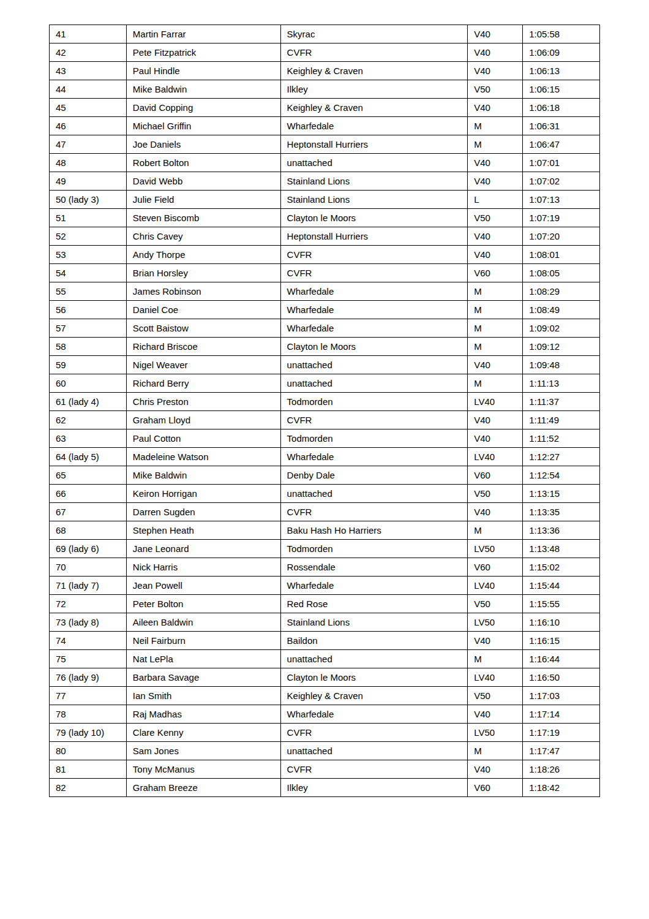| 41 | Martin Farrar | Skyrac | V40 | 1:05:58 |
| 42 | Pete Fitzpatrick | CVFR | V40 | 1:06:09 |
| 43 | Paul Hindle | Keighley & Craven | V40 | 1:06:13 |
| 44 | Mike Baldwin | Ilkley | V50 | 1:06:15 |
| 45 | David Copping | Keighley & Craven | V40 | 1:06:18 |
| 46 | Michael Griffin | Wharfedale | M | 1:06:31 |
| 47 | Joe Daniels | Heptonstall Hurriers | M | 1:06:47 |
| 48 | Robert Bolton | unattached | V40 | 1:07:01 |
| 49 | David Webb | Stainland Lions | V40 | 1:07:02 |
| 50 (lady 3) | Julie Field | Stainland Lions | L | 1:07:13 |
| 51 | Steven Biscomb | Clayton le Moors | V50 | 1:07:19 |
| 52 | Chris Cavey | Heptonstall Hurriers | V40 | 1:07:20 |
| 53 | Andy Thorpe | CVFR | V40 | 1:08:01 |
| 54 | Brian Horsley | CVFR | V60 | 1:08:05 |
| 55 | James Robinson | Wharfedale | M | 1:08:29 |
| 56 | Daniel Coe | Wharfedale | M | 1:08:49 |
| 57 | Scott Baistow | Wharfedale | M | 1:09:02 |
| 58 | Richard Briscoe | Clayton le Moors | M | 1:09:12 |
| 59 | Nigel Weaver | unattached | V40 | 1:09:48 |
| 60 | Richard Berry | unattached | M | 1:11:13 |
| 61 (lady 4) | Chris Preston | Todmorden | LV40 | 1:11:37 |
| 62 | Graham Lloyd | CVFR | V40 | 1:11:49 |
| 63 | Paul Cotton | Todmorden | V40 | 1:11:52 |
| 64 (lady 5) | Madeleine Watson | Wharfedale | LV40 | 1:12:27 |
| 65 | Mike Baldwin | Denby Dale | V60 | 1:12:54 |
| 66 | Keiron Horrigan | unattached | V50 | 1:13:15 |
| 67 | Darren Sugden | CVFR | V40 | 1:13:35 |
| 68 | Stephen Heath | Baku Hash Ho Harriers | M | 1:13:36 |
| 69 (lady 6) | Jane Leonard | Todmorden | LV50 | 1:13:48 |
| 70 | Nick Harris | Rossendale | V60 | 1:15:02 |
| 71 (lady 7) | Jean Powell | Wharfedale | LV40 | 1:15:44 |
| 72 | Peter Bolton | Red Rose | V50 | 1:15:55 |
| 73 (lady 8) | Aileen Baldwin | Stainland Lions | LV50 | 1:16:10 |
| 74 | Neil Fairburn | Baildon | V40 | 1:16:15 |
| 75 | Nat LePla | unattached | M | 1:16:44 |
| 76 (lady 9) | Barbara Savage | Clayton le Moors | LV40 | 1:16:50 |
| 77 | Ian Smith | Keighley & Craven | V50 | 1:17:03 |
| 78 | Raj Madhas | Wharfedale | V40 | 1:17:14 |
| 79 (lady 10) | Clare Kenny | CVFR | LV50 | 1:17:19 |
| 80 | Sam Jones | unattached | M | 1:17:47 |
| 81 | Tony McManus | CVFR | V40 | 1:18:26 |
| 82 | Graham Breeze | Ilkley | V60 | 1:18:42 |